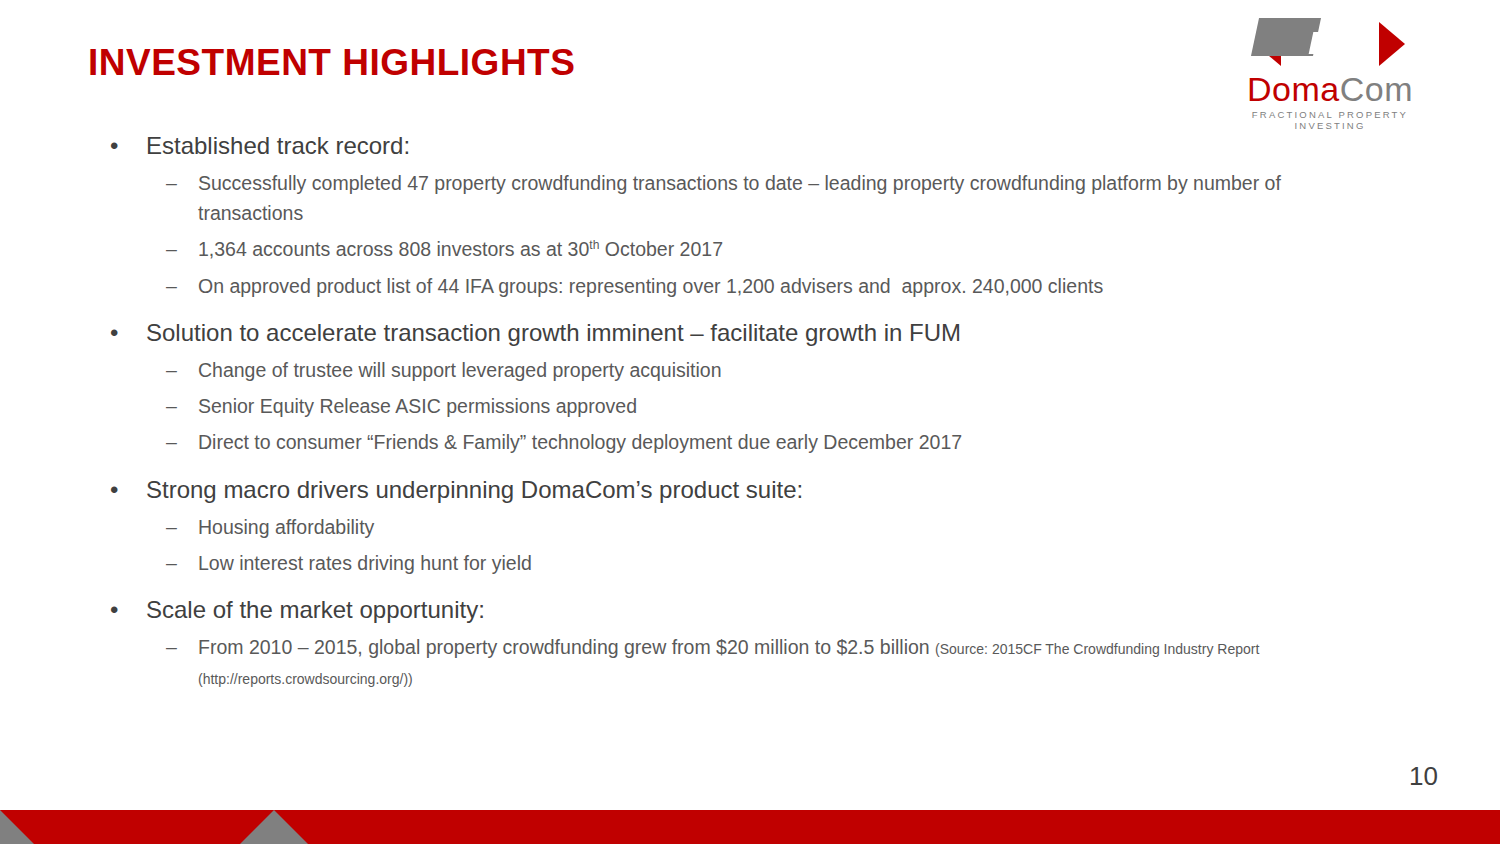INVESTMENT HIGHLIGHTS
DomaCom
FRACTIONAL PROPERTY INVESTING
•Established track record:
–Successfully completed 47 property crowdfunding transactions to date – leading property crowdfunding platform by number of transactions
–1,364 accounts across 808 investors as at 30th October 2017
–On approved product list of 44 IFA groups: representing over 1,200 advisers and approx. 240,000 clients
•Solution to accelerate transaction growth imminent – facilitate growth in FUM
–Change of trustee will support leveraged property acquisition
–Senior Equity Release ASIC permissions approved
–Direct to consumer “Friends & Family” technology deployment due early December 2017
•Strong macro drivers underpinning DomaCom’s product suite:
–Housing affordability
–Low interest rates driving hunt for yield
•Scale of the market opportunity:
–From 2010 – 2015, global property crowdfunding grew from $20 million to $2.5 billion (Source: 2015CF The Crowdfunding Industry Report (http://reports.crowdsourcing.org/))
10